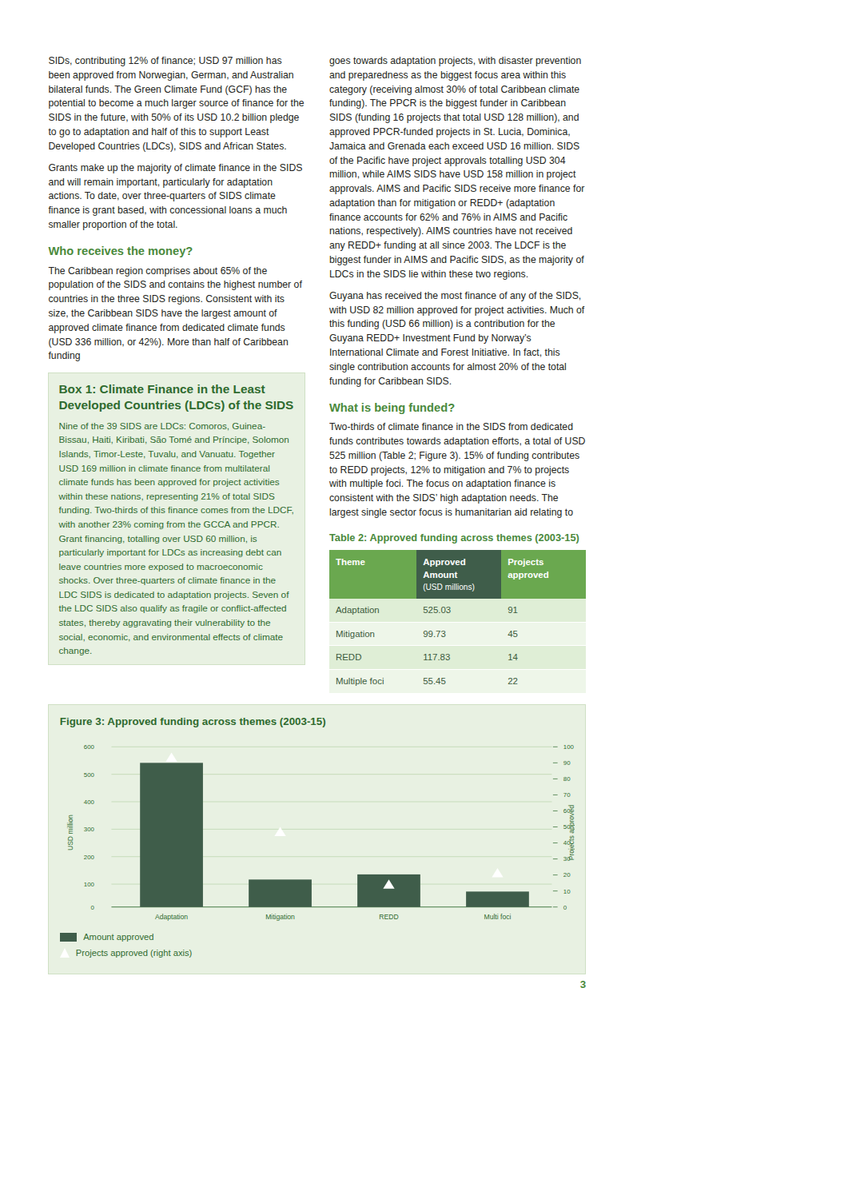SIDs, contributing 12% of finance; USD 97 million has been approved from Norwegian, German, and Australian bilateral funds. The Green Climate Fund (GCF) has the potential to become a much larger source of finance for the SIDS in the future, with 50% of its USD 10.2 billion pledge to go to adaptation and half of this to support Least Developed Countries (LDCs), SIDS and African States.
Grants make up the majority of climate finance in the SIDS and will remain important, particularly for adaptation actions. To date, over three-quarters of SIDS climate finance is grant based, with concessional loans a much smaller proportion of the total.
Who receives the money?
The Caribbean region comprises about 65% of the population of the SIDS and contains the highest number of countries in the three SIDS regions. Consistent with its size, the Caribbean SIDS have the largest amount of approved climate finance from dedicated climate funds (USD 336 million, or 42%). More than half of Caribbean funding
Box 1: Climate Finance in the Least Developed Countries (LDCs) of the SIDS
Nine of the 39 SIDS are LDCs: Comoros, Guinea-Bissau, Haiti, Kiribati, São Tomé and Príncipe, Solomon Islands, Timor-Leste, Tuvalu, and Vanuatu. Together USD 169 million in climate finance from multilateral climate funds has been approved for project activities within these nations, representing 21% of total SIDS funding. Two-thirds of this finance comes from the LDCF, with another 23% coming from the GCCA and PPCR. Grant financing, totalling over USD 60 million, is particularly important for LDCs as increasing debt can leave countries more exposed to macroeconomic shocks. Over three-quarters of climate finance in the LDC SIDS is dedicated to adaptation projects. Seven of the LDC SIDS also qualify as fragile or conflict-affected states, thereby aggravating their vulnerability to the social, economic, and environmental effects of climate change.
goes towards adaptation projects, with disaster prevention and preparedness as the biggest focus area within this category (receiving almost 30% of total Caribbean climate funding). The PPCR is the biggest funder in Caribbean SIDS (funding 16 projects that total USD 128 million), and approved PPCR-funded projects in St. Lucia, Dominica, Jamaica and Grenada each exceed USD 16 million. SIDS of the Pacific have project approvals totalling USD 304 million, while AIMS SIDS have USD 158 million in project approvals. AIMS and Pacific SIDS receive more finance for adaptation than for mitigation or REDD+ (adaptation finance accounts for 62% and 76% in AIMS and Pacific nations, respectively). AIMS countries have not received any REDD+ funding at all since 2003. The LDCF is the biggest funder in AIMS and Pacific SIDS, as the majority of LDCs in the SIDS lie within these two regions.
Guyana has received the most finance of any of the SIDS, with USD 82 million approved for project activities. Much of this funding (USD 66 million) is a contribution for the Guyana REDD+ Investment Fund by Norway’s International Climate and Forest Initiative. In fact, this single contribution accounts for almost 20% of the total funding for Caribbean SIDS.
What is being funded?
Two-thirds of climate finance in the SIDS from dedicated funds contributes towards adaptation efforts, a total of USD 525 million (Table 2; Figure 3). 15% of funding contributes to REDD projects, 12% to mitigation and 7% to projects with multiple foci. The focus on adaptation finance is consistent with the SIDS’ high adaptation needs. The largest single sector focus is humanitarian aid relating to
Table 2: Approved funding across themes (2003-15)
| Theme | Approved Amount (USD millions) | Projects approved |
| --- | --- | --- |
| Adaptation | 525.03 | 91 |
| Mitigation | 99.73 | 45 |
| REDD | 117.83 | 14 |
| Multiple foci | 55.45 | 22 |
Figure 3: Approved funding across themes (2003-15)
600 500 400 300 200 100 0 100 90 80 70 60 50 40 30 20 10 0 Adaptation Mitigation REDD Multi foci USD million Projects approved
Amount approved
Projects approved (right axis)
3